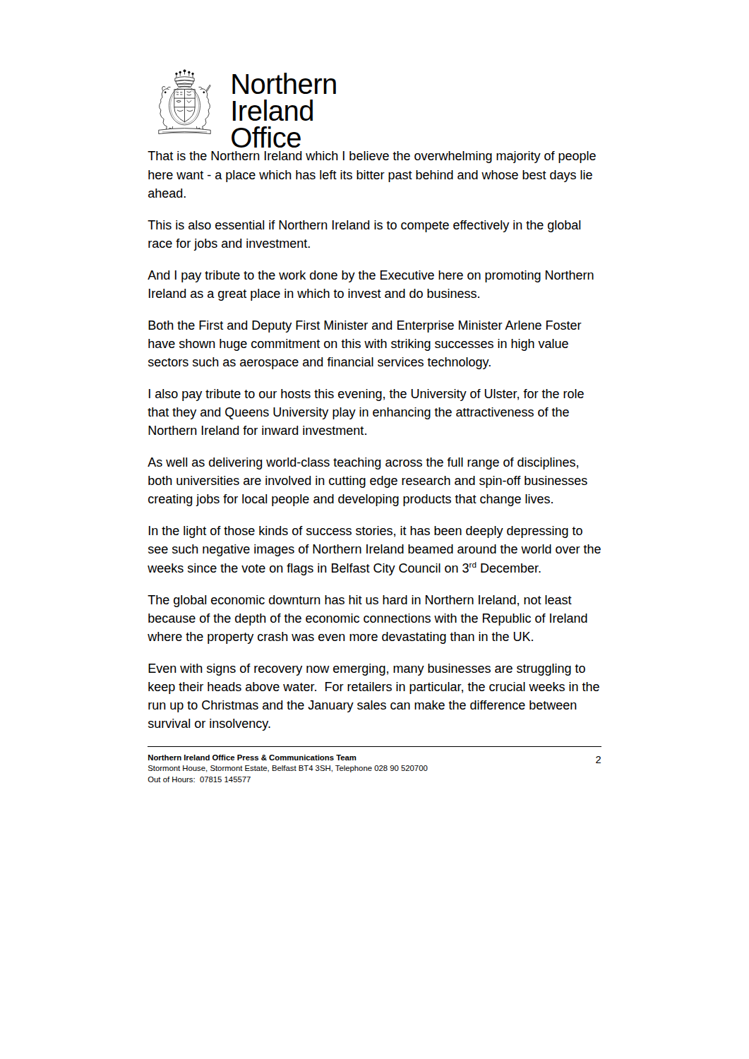Northern
Ireland
Office
That is the Northern Ireland which I believe the overwhelming majority of people here want - a place which has left its bitter past behind and whose best days lie ahead.
This is also essential if Northern Ireland is to compete effectively in the global race for jobs and investment.
And I pay tribute to the work done by the Executive here on promoting Northern Ireland as a great place in which to invest and do business.
Both the First and Deputy First Minister and Enterprise Minister Arlene Foster have shown huge commitment on this with striking successes in high value sectors such as aerospace and financial services technology.
I also pay tribute to our hosts this evening, the University of Ulster, for the role that they and Queens University play in enhancing the attractiveness of the Northern Ireland for inward investment.
As well as delivering world-class teaching across the full range of disciplines, both universities are involved in cutting edge research and spin-off businesses creating jobs for local people and developing products that change lives.
In the light of those kinds of success stories, it has been deeply depressing to see such negative images of Northern Ireland beamed around the world over the weeks since the vote on flags in Belfast City Council on 3rd December.
The global economic downturn has hit us hard in Northern Ireland, not least because of the depth of the economic connections with the Republic of Ireland where the property crash was even more devastating than in the UK.
Even with signs of recovery now emerging, many businesses are struggling to keep their heads above water. For retailers in particular, the crucial weeks in the run up to Christmas and the January sales can make the difference between survival or insolvency.
Northern Ireland Office Press & Communications Team
Stormont House, Stormont Estate, Belfast BT4 3SH, Telephone 028 90 520700
Out of Hours: 07815 145577
2